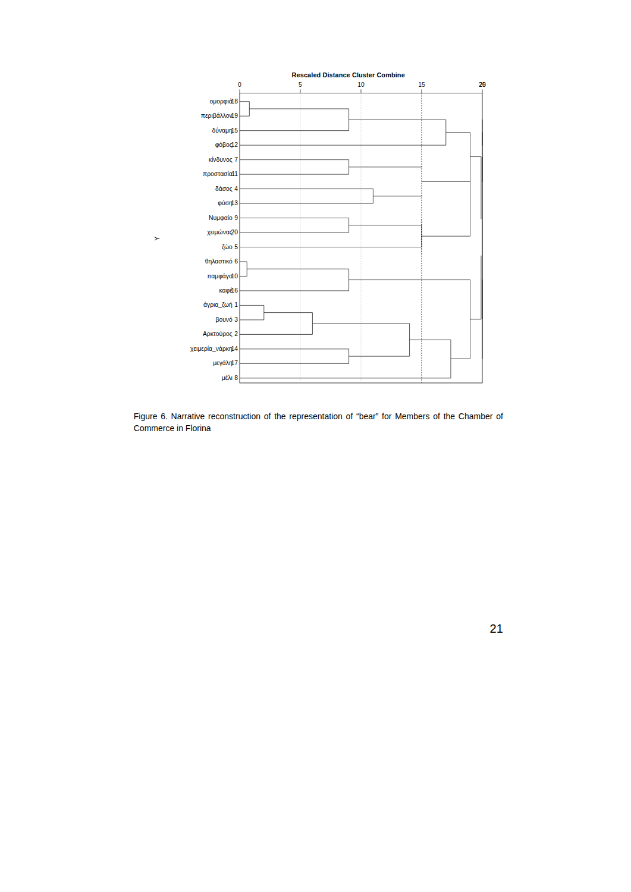Rescaled Distance Cluster Combine
0 5 10 15 20 25 Y ομορφιά περιβάλλον δύναμη φόβος κίνδυνος προστασία δάσος φύση Νυμφαίο χειμώνας ζώο θηλαστικό παμφάγο καφέ άγρια_ζωή βουνό Αρκτούρος χειμερία_νάρκη μεγάλη μέλι 18 19 15 12 7 11 4 13 9 20 5 6 10 16 1 3 2 14 17 8 Leaf y positions: 18:36 19:60 15:84 12:108 7:132 11:156 4:180 13:204 9:228 20:252 5:276 6:300 10:324 16:348 1:372 3:396 2:420 14:444 17:468 8:492 x=150 is distance 0 ; 20 px per unit of 1 rescaled distance
Figure 6. Narrative reconstruction of the representation of “bear” for Members of the Chamber of Commerce in Florina
21